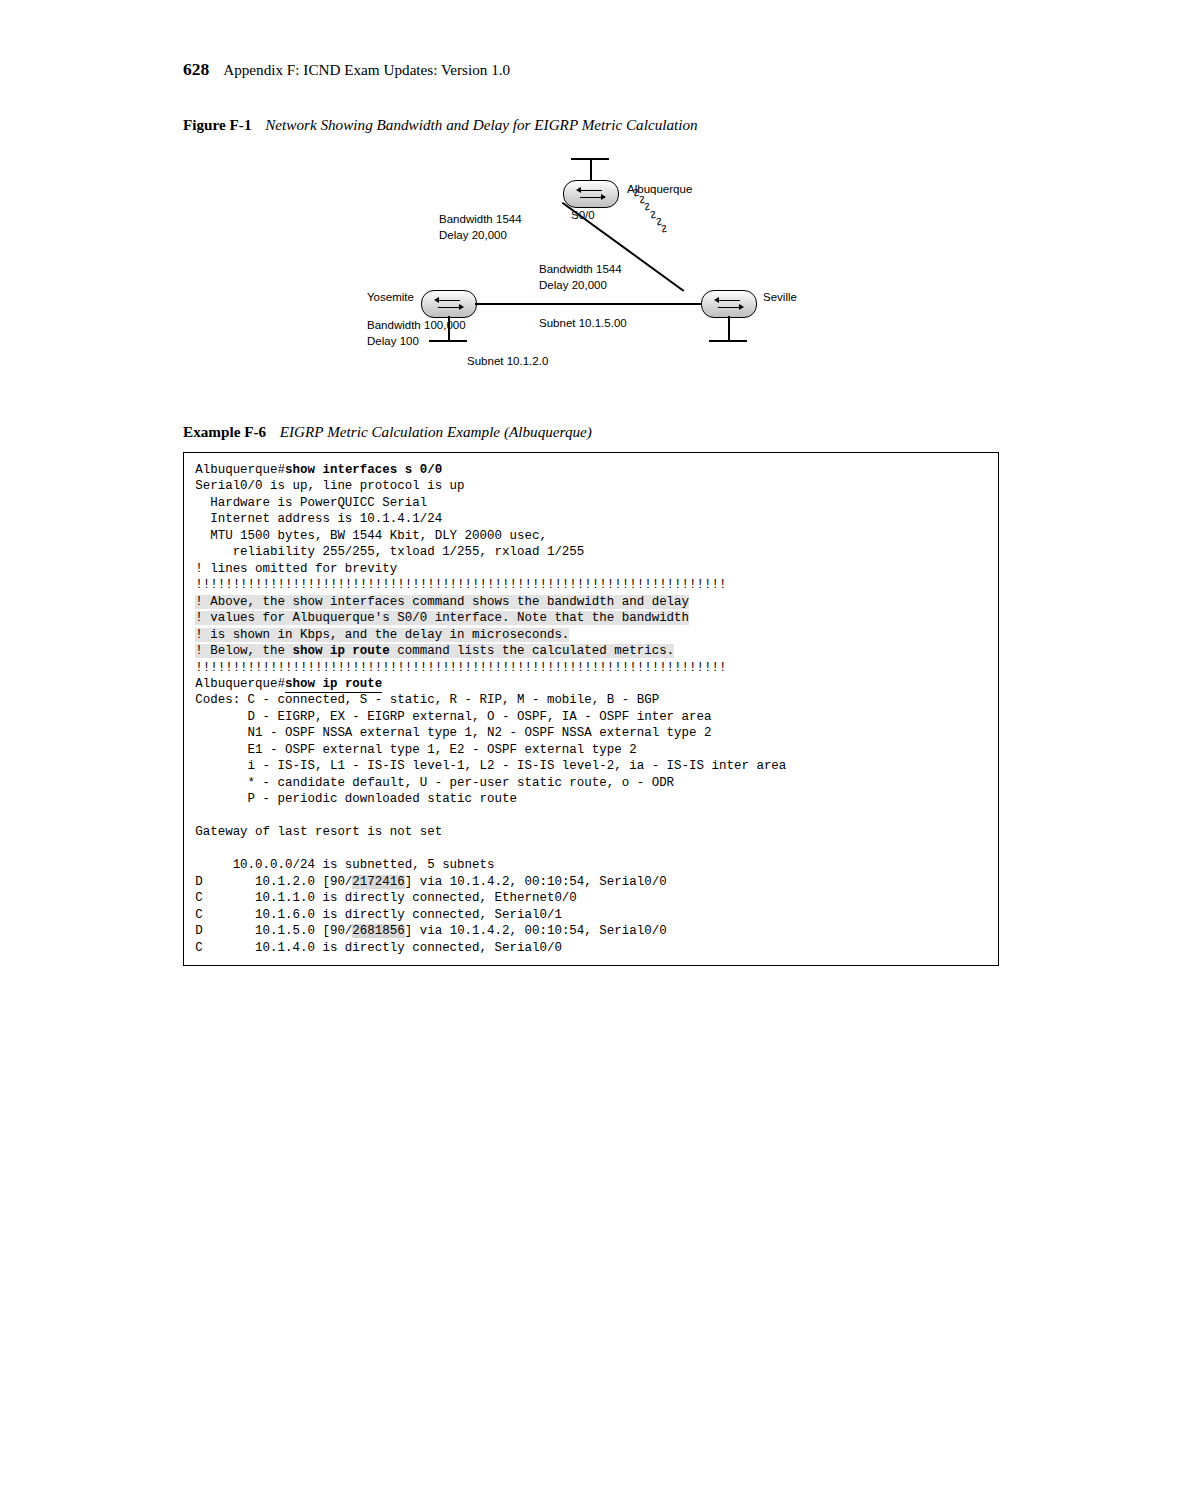628 Appendix F: ICND Exam Updates: Version 1.0
Figure F-1 Network Showing Bandwidth and Delay for EIGRP Metric Calculation
Albuquerque
S0/0
Yosemite
Seville
∿∿∿∿∿∿
Bandwidth 1544
Delay 20,000
Bandwidth 1544
Delay 20,000
Bandwidth 100,000
Delay 100
Subnet 10.1.5.00
Subnet 10.1.2.0
Example F-6 EIGRP Metric Calculation Example (Albuquerque)
Albuquerque#show interfaces s 0/0
Serial0/0 is up, line protocol is up
  Hardware is PowerQUICC Serial
  Internet address is 10.1.4.1/24
  MTU 1500 bytes, BW 1544 Kbit, DLY 20000 usec,
     reliability 255/255, txload 1/255, rxload 1/255
! lines omitted for brevity
!!!!!!!!!!!!!!!!!!!!!!!!!!!!!!!!!!!!!!!!!!!!!!!!!!!!!!!!!!!!!!!!!!!!!!!
! Above, the show interfaces command shows the bandwidth and delay
! values for Albuquerque's S0/0 interface. Note that the bandwidth
! is shown in Kbps, and the delay in microseconds.
! Below, the show ip route command lists the calculated metrics.
!!!!!!!!!!!!!!!!!!!!!!!!!!!!!!!!!!!!!!!!!!!!!!!!!!!!!!!!!!!!!!!!!!!!!!!
Albuquerque#show ip route
Codes: C - connected, S - static, R - RIP, M - mobile, B - BGP
       D - EIGRP, EX - EIGRP external, O - OSPF, IA - OSPF inter area
       N1 - OSPF NSSA external type 1, N2 - OSPF NSSA external type 2
       E1 - OSPF external type 1, E2 - OSPF external type 2
       i - IS-IS, L1 - IS-IS level-1, L2 - IS-IS level-2, ia - IS-IS inter area
       * - candidate default, U - per-user static route, o - ODR
       P - periodic downloaded static route

Gateway of last resort is not set

     10.0.0.0/24 is subnetted, 5 subnets
D       10.1.2.0 [90/2172416] via 10.1.4.2, 00:10:54, Serial0/0
C       10.1.1.0 is directly connected, Ethernet0/0
C       10.1.6.0 is directly connected, Serial0/1
D       10.1.5.0 [90/2681856] via 10.1.4.2, 00:10:54, Serial0/0
C       10.1.4.0 is directly connected, Serial0/0